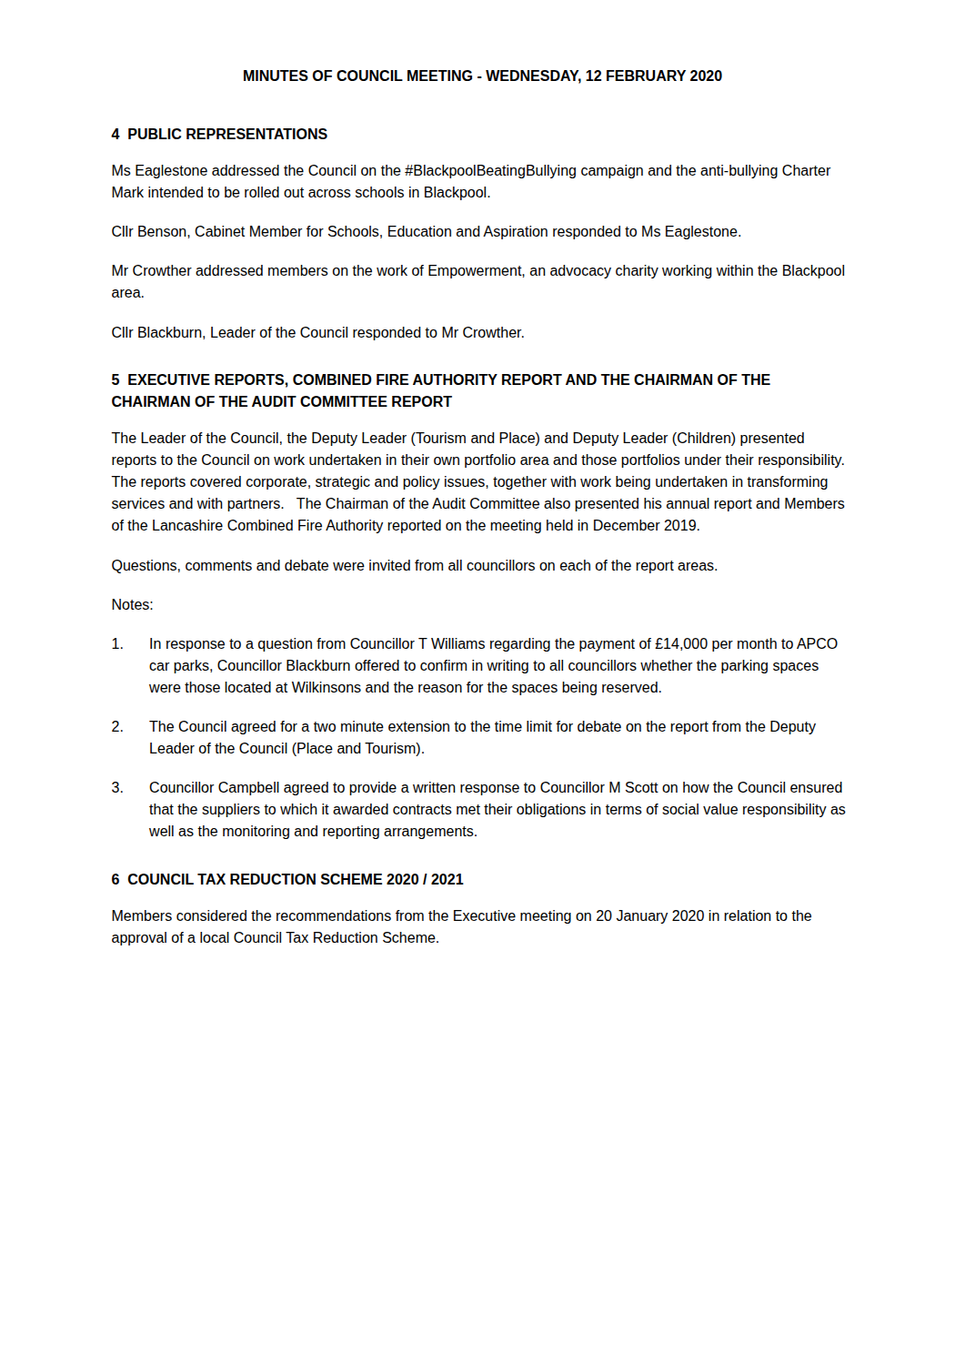MINUTES OF COUNCIL MEETING - WEDNESDAY, 12 FEBRUARY 2020
4 PUBLIC REPRESENTATIONS
Ms Eaglestone addressed the Council on the #BlackpoolBeatingBullying campaign and the anti-bullying Charter Mark intended to be rolled out across schools in Blackpool.
Cllr Benson, Cabinet Member for Schools, Education and Aspiration responded to Ms Eaglestone.
Mr Crowther addressed members on the work of Empowerment, an advocacy charity working within the Blackpool area.
Cllr Blackburn, Leader of the Council responded to Mr Crowther.
5 EXECUTIVE REPORTS, COMBINED FIRE AUTHORITY REPORT AND THE CHAIRMAN OF THE CHAIRMAN OF THE AUDIT COMMITTEE REPORT
The Leader of the Council, the Deputy Leader (Tourism and Place) and Deputy Leader (Children) presented reports to the Council on work undertaken in their own portfolio area and those portfolios under their responsibility. The reports covered corporate, strategic and policy issues, together with work being undertaken in transforming services and with partners. The Chairman of the Audit Committee also presented his annual report and Members of the Lancashire Combined Fire Authority reported on the meeting held in December 2019.
Questions, comments and debate were invited from all councillors on each of the report areas.
Notes:
In response to a question from Councillor T Williams regarding the payment of £14,000 per month to APCO car parks, Councillor Blackburn offered to confirm in writing to all councillors whether the parking spaces were those located at Wilkinsons and the reason for the spaces being reserved.
The Council agreed for a two minute extension to the time limit for debate on the report from the Deputy Leader of the Council (Place and Tourism).
Councillor Campbell agreed to provide a written response to Councillor M Scott on how the Council ensured that the suppliers to which it awarded contracts met their obligations in terms of social value responsibility as well as the monitoring and reporting arrangements.
6 COUNCIL TAX REDUCTION SCHEME 2020 / 2021
Members considered the recommendations from the Executive meeting on 20 January 2020 in relation to the approval of a local Council Tax Reduction Scheme.